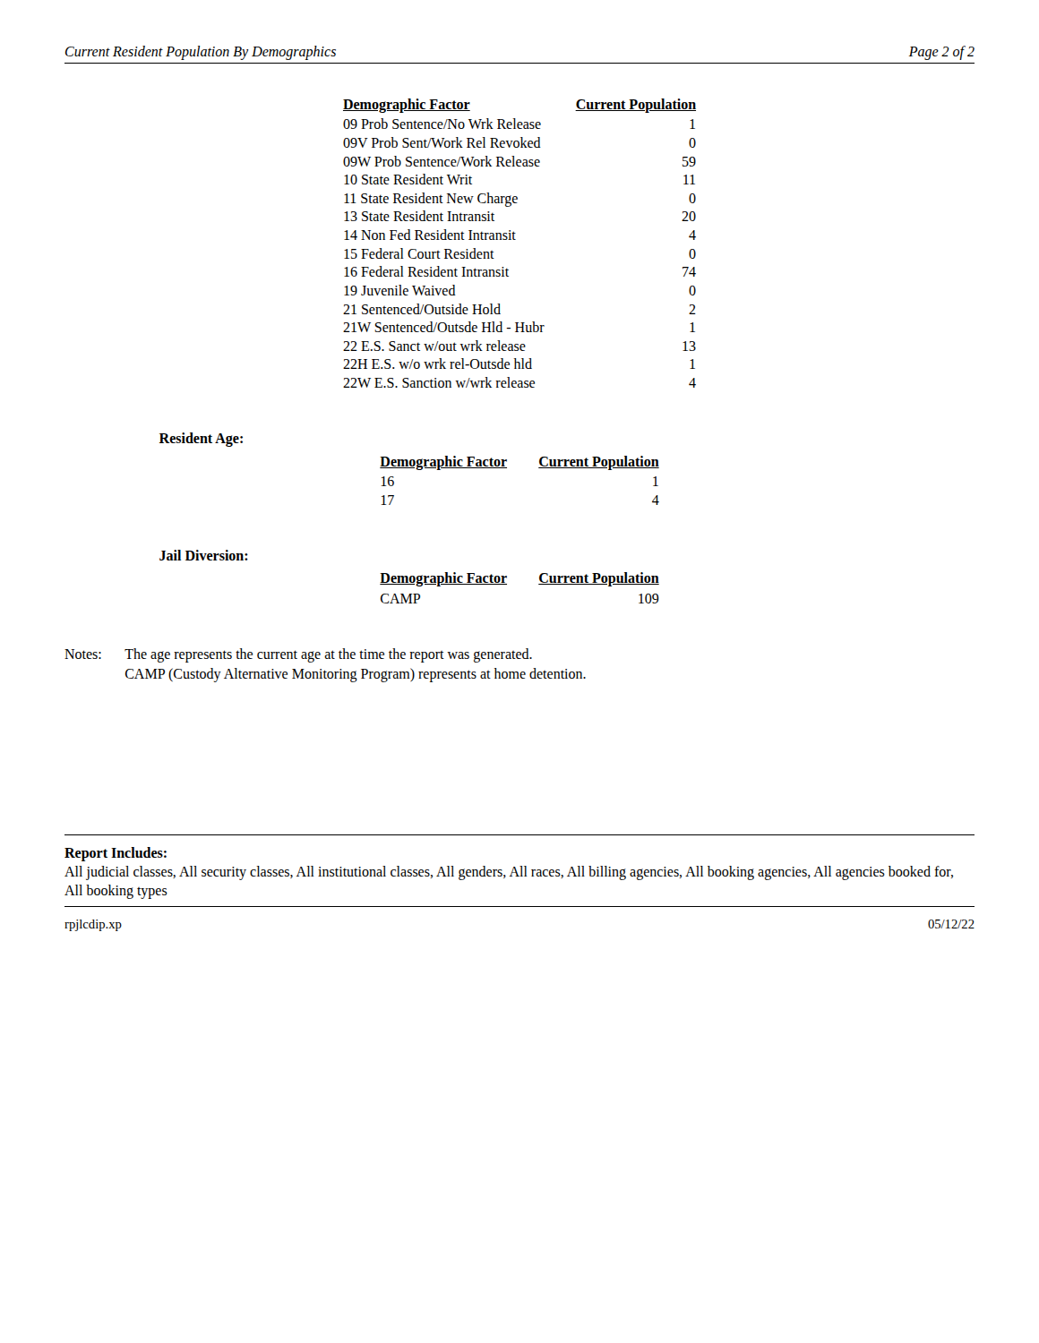Current Resident Population By Demographics
Page 2 of 2
| Demographic Factor | Current Population |
| --- | --- |
| 09 Prob Sentence/No Wrk Release | 1 |
| 09V Prob Sent/Work Rel Revoked | 0 |
| 09W Prob Sentence/Work Release | 59 |
| 10 State Resident Writ | 11 |
| 11 State Resident New Charge | 0 |
| 13 State Resident Intransit | 20 |
| 14 Non Fed Resident Intransit | 4 |
| 15 Federal Court Resident | 0 |
| 16 Federal Resident Intransit | 74 |
| 19 Juvenile Waived | 0 |
| 21 Sentenced/Outside Hold | 2 |
| 21W Sentenced/Outsde Hld - Hubr | 1 |
| 22 E.S. Sanct w/out wrk release | 13 |
| 22H E.S. w/o wrk rel-Outsde hld | 1 |
| 22W E.S. Sanction w/wrk release | 4 |
Resident Age:
| Demographic Factor | Current Population |
| --- | --- |
| 16 | 1 |
| 17 | 4 |
Jail Diversion:
| Demographic Factor | Current Population |
| --- | --- |
| CAMP | 109 |
Notes:
The age represents the current age at the time the report was generated.
CAMP (Custody Alternative Monitoring Program) represents at home detention.
Report Includes:
All judicial classes, All security classes, All institutional classes, All genders, All races, All billing agencies, All booking agencies, All agencies booked for, All booking types
rpjlcdip.xp
05/12/22